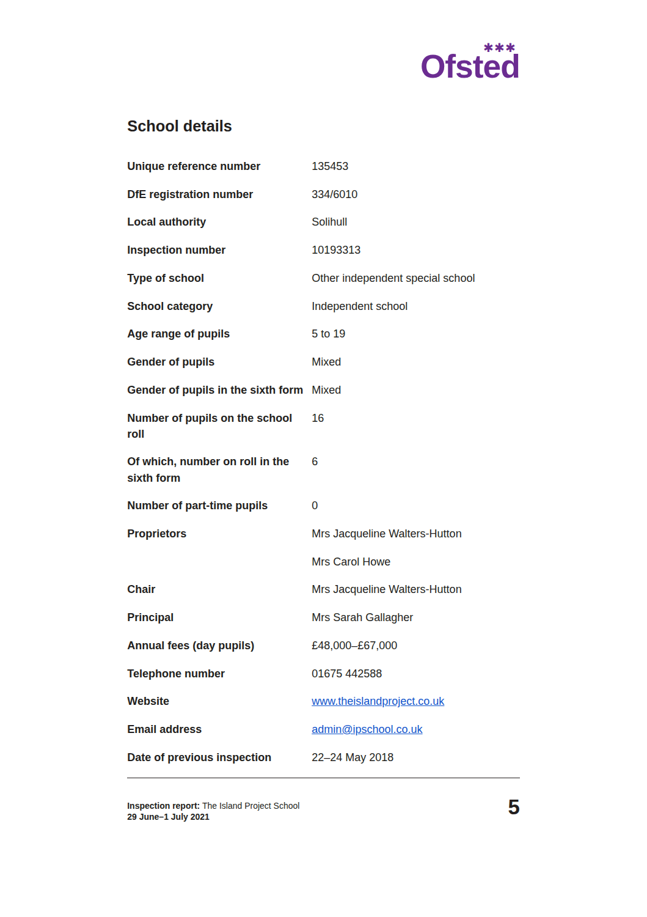✱✱✱ Ofsted
School details
| Unique reference number | 135453 |
| DfE registration number | 334/6010 |
| Local authority | Solihull |
| Inspection number | 10193313 |
| Type of school | Other independent special school |
| School category | Independent school |
| Age range of pupils | 5 to 19 |
| Gender of pupils | Mixed |
| Gender of pupils in the sixth form | Mixed |
| Number of pupils on the school roll | 16 |
| Of which, number on roll in the sixth form | 6 |
| Number of part-time pupils | 0 |
| Proprietors | Mrs Jacqueline Walters-Hutton |
| | Mrs Carol Howe |
| Chair | Mrs Jacqueline Walters-Hutton |
| Principal | Mrs Sarah Gallagher |
| Annual fees (day pupils) | £48,000–£67,000 |
| Telephone number | 01675 442588 |
| Website | www.theislandproject.co.uk |
| Email address | admin@ipschool.co.uk |
| Date of previous inspection | 22–24 May 2018 |
Inspection report: The Island Project School
29 June–1 July 2021
5